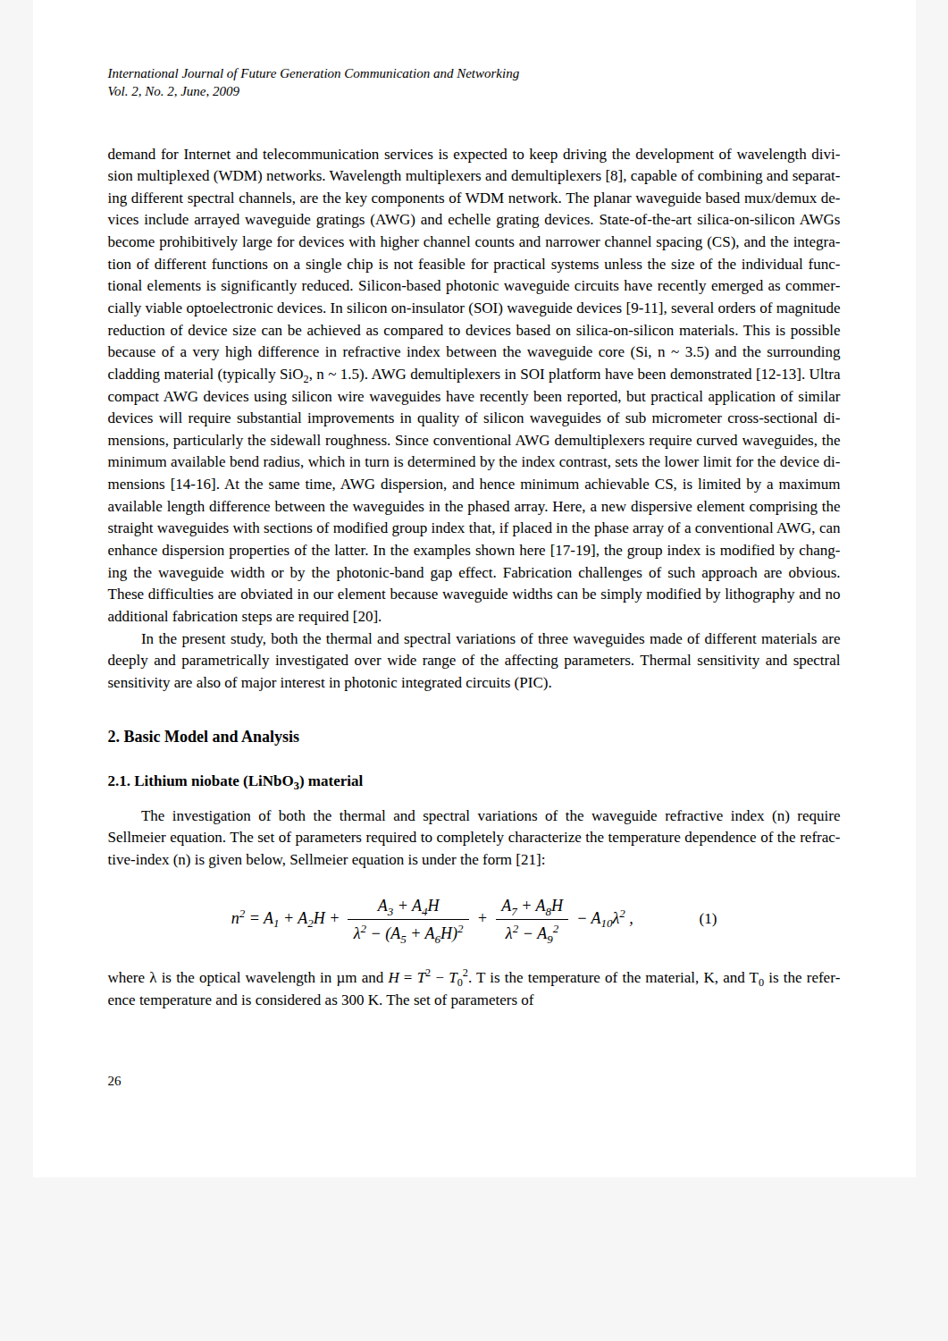International Journal of Future Generation Communication and Networking Vol. 2, No. 2, June, 2009
demand for Internet and telecommunication services is expected to keep driving the development of wavelength division multiplexed (WDM) networks. Wavelength multiplexers and demultiplexers [8], capable of combining and separating different spectral channels, are the key components of WDM network. The planar waveguide based mux/demux devices include arrayed waveguide gratings (AWG) and echelle grating devices. State-of-the-art silica-on-silicon AWGs become prohibitively large for devices with higher channel counts and narrower channel spacing (CS), and the integration of different functions on a single chip is not feasible for practical systems unless the size of the individual functional elements is significantly reduced. Silicon-based photonic waveguide circuits have recently emerged as commercially viable optoelectronic devices. In silicon on-insulator (SOI) waveguide devices [9-11], several orders of magnitude reduction of device size can be achieved as compared to devices based on silica-on-silicon materials. This is possible because of a very high difference in refractive index between the waveguide core (Si, n ~ 3.5) and the surrounding cladding material (typically SiO2, n ~ 1.5). AWG demultiplexers in SOI platform have been demonstrated [12-13]. Ultra compact AWG devices using silicon wire waveguides have recently been reported, but practical application of similar devices will require substantial improvements in quality of silicon waveguides of sub micrometer cross-sectional dimensions, particularly the sidewall roughness. Since conventional AWG demultiplexers require curved waveguides, the minimum available bend radius, which in turn is determined by the index contrast, sets the lower limit for the device dimensions [14-16]. At the same time, AWG dispersion, and hence minimum achievable CS, is limited by a maximum available length difference between the waveguides in the phased array. Here, a new dispersive element comprising the straight waveguides with sections of modified group index that, if placed in the phase array of a conventional AWG, can enhance dispersion properties of the latter. In the examples shown here [17-19], the group index is modified by changing the waveguide width or by the photonic-band gap effect. Fabrication challenges of such approach are obvious. These difficulties are obviated in our element because waveguide widths can be simply modified by lithography and no additional fabrication steps are required [20].
In the present study, both the thermal and spectral variations of three waveguides made of different materials are deeply and parametrically investigated over wide range of the affecting parameters. Thermal sensitivity and spectral sensitivity are also of major interest in photonic integrated circuits (PIC).
2. Basic Model and Analysis
2.1. Lithium niobate (LiNbO3) material
The investigation of both the thermal and spectral variations of the waveguide refractive index (n) require Sellmeier equation. The set of parameters required to completely characterize the temperature dependence of the refractive-index (n) is given below, Sellmeier equation is under the form [21]:
n2 = A1 + A2H + A3 + A4H λ2 − (A5 + A6H)2 + A7 + A8H λ2 − A92 − A10λ2 , (1)
where λ is the optical wavelength in µm and H = T2 − T02. T is the temperature of the material, K, and T0 is the reference temperature and is considered as 300 K. The set of parameters of
26